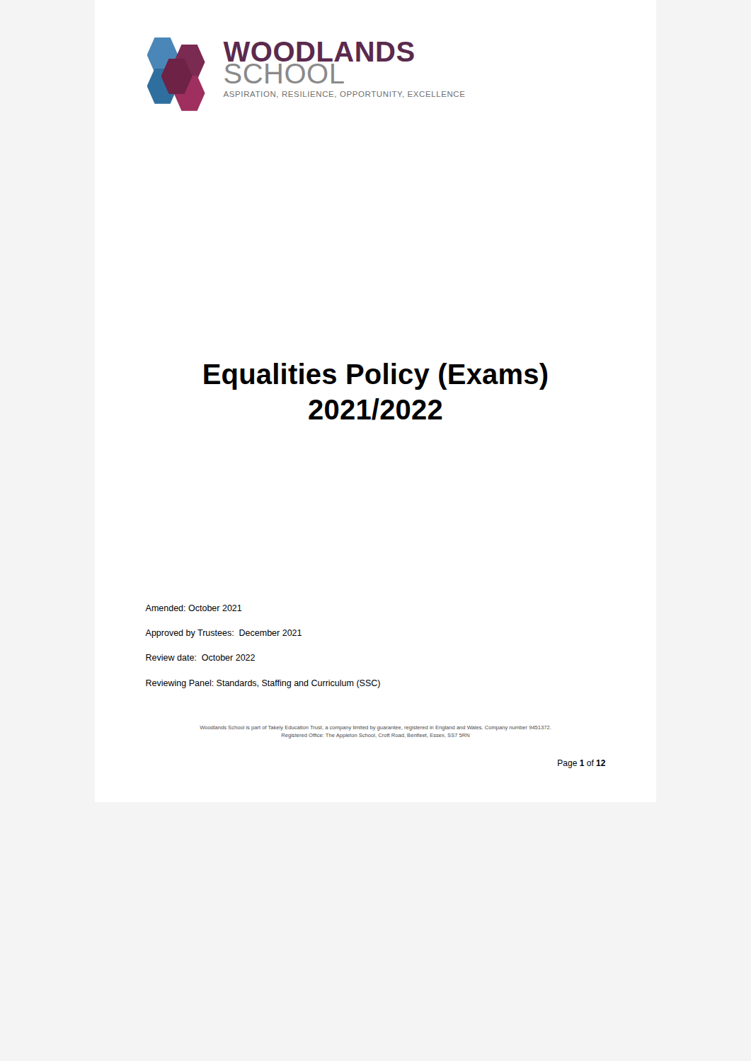WOODLANDS SCHOOL ASPIRATION, RESILIENCE, OPPORTUNITY, EXCELLENCE
Equalities Policy (Exams) 2021/2022
Amended: October 2021
Approved by Trustees: December 2021
Review date: October 2022
Reviewing Panel: Standards, Staffing and Curriculum (SSC)
Woodlands School is part of Takely Education Trust, a company limited by guarantee, registered in England and Wales. Company number 9451372.
Registered Office: The Appleton School, Croft Road, Benfleet, Essex, SS7 5RN
Page 1 of 12